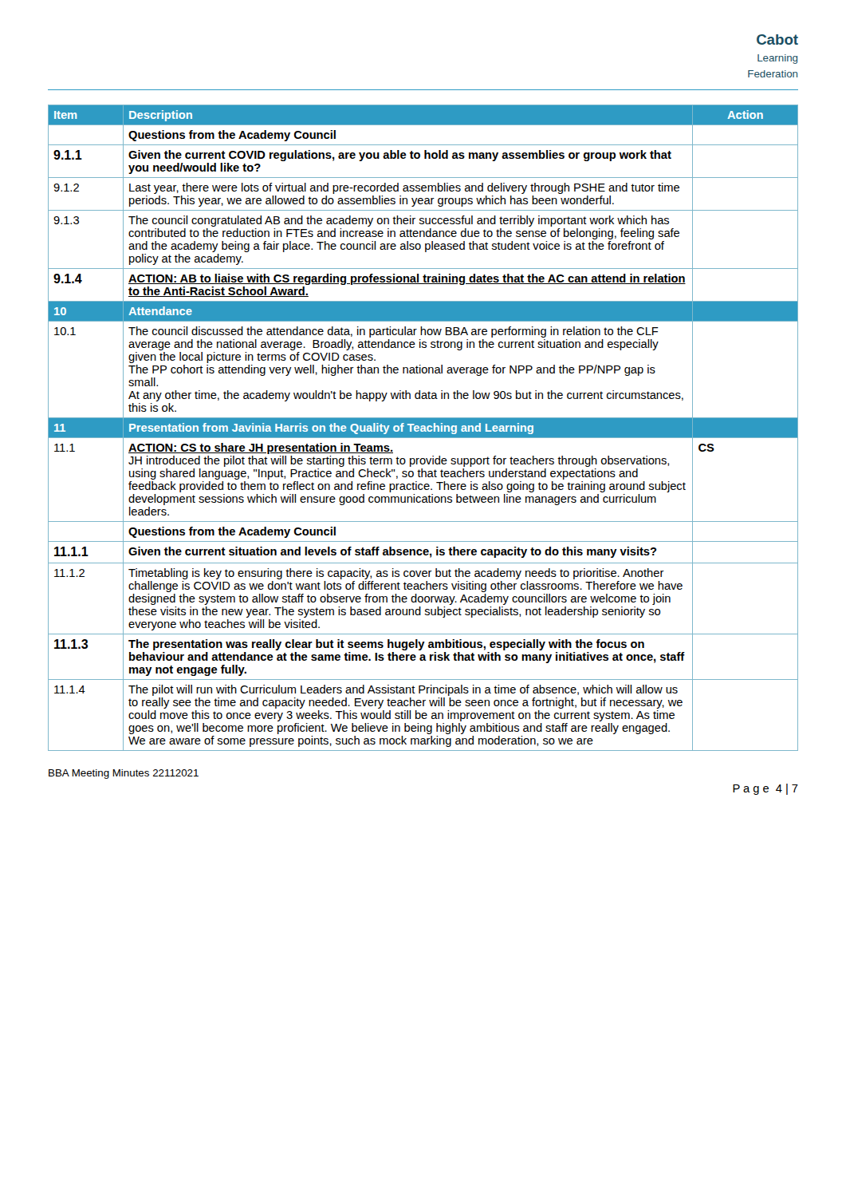Cabot
Learning
Federation
| Item | Description | Action |
| --- | --- | --- |
| | Questions from the Academy Council | |
| 9.1.1 | Given the current COVID regulations, are you able to hold as many assemblies or group work that you need/would like to? | |
| 9.1.2 | Last year, there were lots of virtual and pre-recorded assemblies and delivery through PSHE and tutor time periods. This year, we are allowed to do assemblies in year groups which has been wonderful. | |
| 9.1.3 | The council congratulated AB and the academy on their successful and terribly important work which has contributed to the reduction in FTEs and increase in attendance due to the sense of belonging, feeling safe and the academy being a fair place. The council are also pleased that student voice is at the forefront of policy at the academy. | |
| 9.1.4 | ACTION: AB to liaise with CS regarding professional training dates that the AC can attend in relation to the Anti-Racist School Award. | |
| 10 | Attendance | |
| 10.1 | The council discussed the attendance data, in particular how BBA are performing in relation to the CLF average and the national average. Broadly, attendance is strong in the current situation and especially given the local picture in terms of COVID cases. The PP cohort is attending very well, higher than the national average for NPP and the PP/NPP gap is small. At any other time, the academy wouldn't be happy with data in the low 90s but in the current circumstances, this is ok. | |
| 11 | Presentation from Javinia Harris on the Quality of Teaching and Learning | |
| 11.1 | ACTION: CS to share JH presentation in Teams. JH introduced the pilot that will be starting this term to provide support for teachers through observations, using shared language, "Input, Practice and Check", so that teachers understand expectations and feedback provided to them to reflect on and refine practice. There is also going to be training around subject development sessions which will ensure good communications between line managers and curriculum leaders. | CS |
| | Questions from the Academy Council | |
| 11.1.1 | Given the current situation and levels of staff absence, is there capacity to do this many visits? | |
| 11.1.2 | Timetabling is key to ensuring there is capacity, as is cover but the academy needs to prioritise. Another challenge is COVID as we don't want lots of different teachers visiting other classrooms. Therefore we have designed the system to allow staff to observe from the doorway. Academy councillors are welcome to join these visits in the new year. The system is based around subject specialists, not leadership seniority so everyone who teaches will be visited. | |
| 11.1.3 | The presentation was really clear but it seems hugely ambitious, especially with the focus on behaviour and attendance at the same time. Is there a risk that with so many initiatives at once, staff may not engage fully. | |
| 11.1.4 | The pilot will run with Curriculum Leaders and Assistant Principals in a time of absence, which will allow us to really see the time and capacity needed. Every teacher will be seen once a fortnight, but if necessary, we could move this to once every 3 weeks. This would still be an improvement on the current system. As time goes on, we'll become more proficient. We believe in being highly ambitious and staff are really engaged. We are aware of some pressure points, such as mock marking and moderation, so we are | |
BBA Meeting Minutes 22112021
P a g e 4 | 7